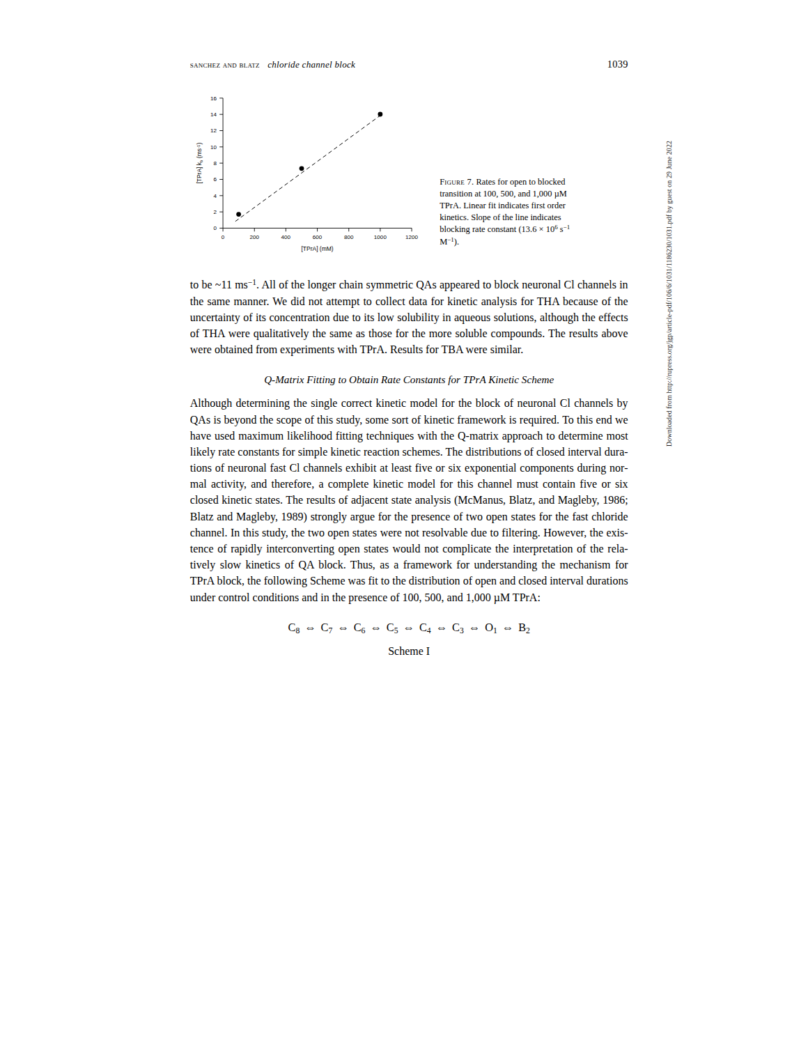Sanchez and Blatz Chloride Channel Block
1039
0 2 4 6 8 10 12 14 16 0 200 400 600 800 1000 1200 [TPrA] (mM) [TPrA] kb (ms-1)
Figure 7. Rates for open to blocked transition at 100, 500, and 1,000 µM TPrA. Linear fit indicates first order kinetics. Slope of the line indicates blocking rate constant (13.6 × 106 s−1 M−1).
to be ~11 ms−1. All of the longer chain symmetric QAs appeared to block neuronal Cl channels in the same manner. We did not attempt to collect data for kinetic analysis for THA because of the uncertainty of its concentration due to its low solubility in aqueous solutions, although the effects of THA were qualitatively the same as those for the more soluble compounds. The results above were obtained from experiments with TPrA. Results for TBA were similar.
Q-Matrix Fitting to Obtain Rate Constants for TPrA Kinetic Scheme
Although determining the single correct kinetic model for the block of neuronal Cl channels by QAs is beyond the scope of this study, some sort of kinetic framework is required. To this end we have used maximum likelihood fitting techniques with the Q-matrix approach to determine most likely rate constants for simple kinetic reaction schemes. The distributions of closed interval durations of neuronal fast Cl channels exhibit at least five or six exponential components during normal activity, and therefore, a complete kinetic model for this channel must contain five or six closed kinetic states. The results of adjacent state analysis (McManus, Blatz, and Magleby, 1986; Blatz and Magleby, 1989) strongly argue for the presence of two open states for the fast chloride channel. In this study, the two open states were not resolvable due to filtering. However, the existence of rapidly interconverting open states would not complicate the interpretation of the relatively slow kinetics of QA block. Thus, as a framework for understanding the mechanism for TPrA block, the following Scheme was fit to the distribution of open and closed interval durations under control conditions and in the presence of 100, 500, and 1,000 µM TPrA:
C8 ⇔ C7 ⇔ C6 ⇔ C5 ⇔ C4 ⇔ C3 ⇔ O1 ⇔ B2
Scheme I
Downloaded from http://rupress.org/jgp/article-pdf/106/6/1031/1186230/1031.pdf by guest on 29 June 2022